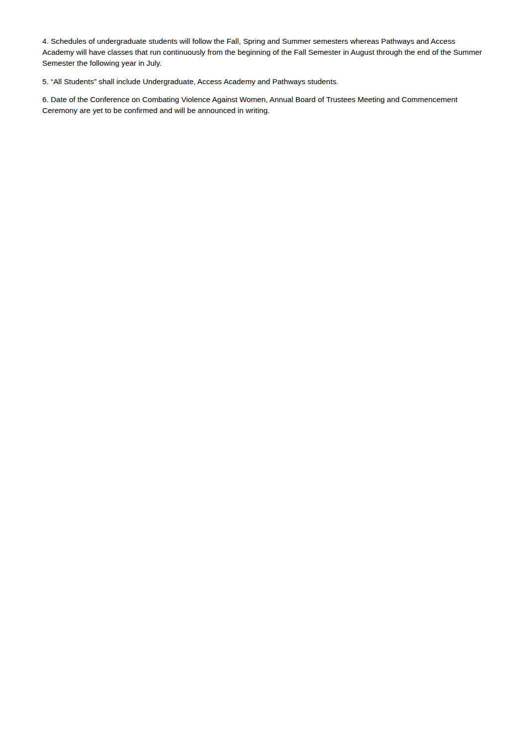4. Schedules of undergraduate students will follow the Fall, Spring and Summer semesters whereas Pathways and Access Academy will have classes that run continuously from the beginning of the Fall Semester in August through the end of the Summer Semester the following year in July.
5. “All Students” shall include Undergraduate, Access Academy and Pathways students.
6. Date of the Conference on Combating Violence Against Women, Annual Board of Trustees Meeting and Commencement Ceremony are yet to be confirmed and will be announced in writing.